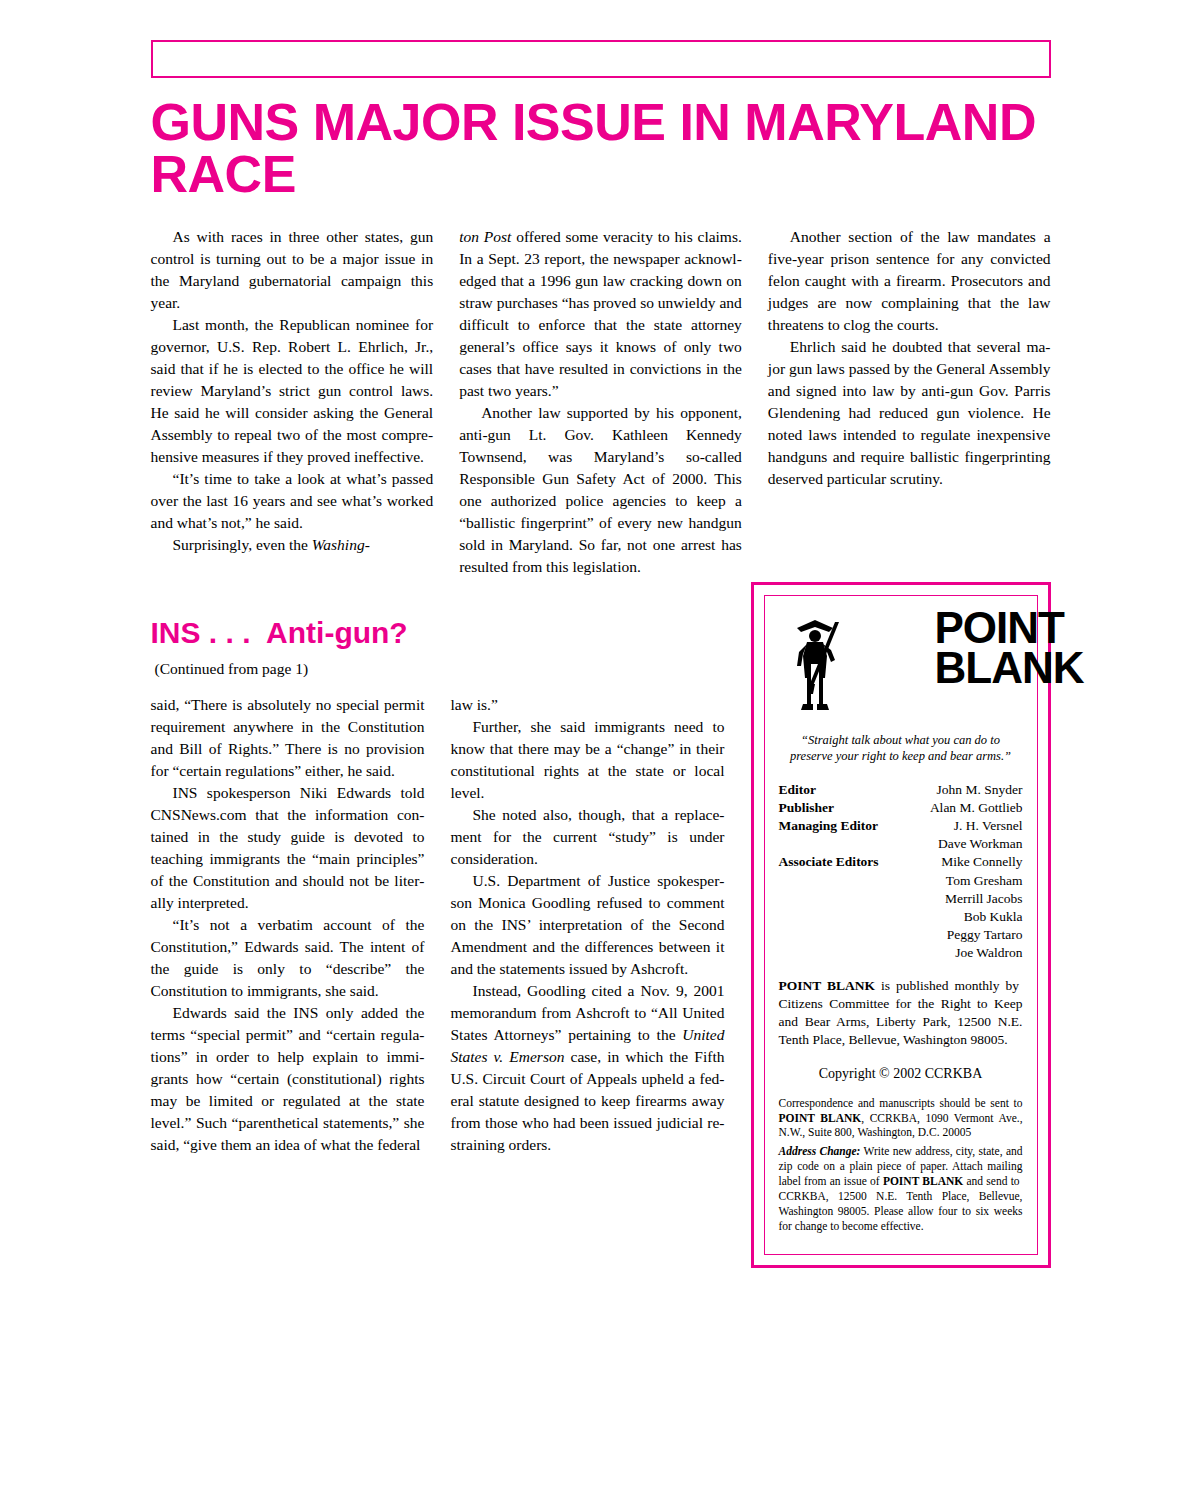GUNS MAJOR ISSUE IN MARYLAND RACE
As with races in three other states, gun control is turning out to be a major issue in the Maryland gubernatorial campaign this year.
Last month, the Republican nominee for governor, U.S. Rep. Robert L. Ehrlich, Jr., said that if he is elected to the office he will review Maryland’s strict gun control laws. He said he will consider asking the General Assembly to repeal two of the most comprehensive measures if they proved ineffective.
“It’s time to take a look at what’s passed over the last 16 years and see what’s worked and what’s not,” he said.
Surprisingly, even the Washing-
ton Post offered some veracity to his claims. In a Sept. 23 report, the newspaper acknowledged that a 1996 gun law cracking down on straw purchases “has proved so unwieldy and difficult to enforce that the state attorney general’s office says it knows of only two cases that have resulted in convictions in the past two years.”
Another law supported by his opponent, anti-gun Lt. Gov. Kathleen Kennedy Townsend, was Maryland’s so-called Responsible Gun Safety Act of 2000. This one authorized police agencies to keep a “ballistic fingerprint” of every new handgun sold in Maryland. So far, not one arrest has resulted from this legislation.
Another section of the law mandates a five-year prison sentence for any convicted felon caught with a firearm. Prosecutors and judges are now complaining that the law threatens to clog the courts.
Ehrlich said he doubted that several major gun laws passed by the General Assembly and signed into law by anti-gun Gov. Parris Glendening had reduced gun violence. He noted laws intended to regulate inexpensive handguns and require ballistic fingerprinting deserved particular scrutiny.
INS . . . Anti-gun?
(Continued from page 1)
said, “There is absolutely no special permit requirement anywhere in the Constitution and Bill of Rights.” There is no provision for “certain regulations” either, he said.
INS spokesperson Niki Edwards told CNSNews.com that the information contained in the study guide is devoted to teaching immigrants the “main principles” of the Constitution and should not be literally interpreted.
“It’s not a verbatim account of the Constitution,” Edwards said. The intent of the guide is only to “describe” the Constitution to immigrants, she said.
Edwards said the INS only added the terms “special permit” and “certain regulations” in order to help explain to immigrants how “certain (constitutional) rights may be limited or regulated at the state level.” Such “parenthetical statements,” she said, “give them an idea of what the federal
law is.”
Further, she said immigrants need to know that there may be a “change” in their constitutional rights at the state or local level.
She noted also, though, that a replacement for the current “study” is under consideration.
U.S. Department of Justice spokesperson Monica Goodling refused to comment on the INS’ interpretation of the Second Amendment and the differences between it and the statements issued by Ashcroft.
Instead, Goodling cited a Nov. 9, 2001 memorandum from Ashcroft to “All United States Attorneys” pertaining to the United States v. Emerson case, in which the Fifth U.S. Circuit Court of Appeals upheld a federal statute designed to keep firearms away from those who had been issued judicial restraining orders.
POINT
BLANK
“Straight talk about what you can do to
preserve your right to keep and bear arms.”
| Editor | John M. Snyder |
| Publisher | Alan M. Gottlieb |
| Managing Editor | J. H. Versnel |
| | Dave Workman |
| Associate Editors | Mike Connelly |
| | Tom Gresham |
| | Merrill Jacobs |
| | Bob Kukla |
| | Peggy Tartaro |
| | Joe Waldron |
POINT BLANK is published monthly by Citizens Committee for the Right to Keep and Bear Arms, Liberty Park, 12500 N.E. Tenth Place, Bellevue, Washington 98005.
Copyright © 2002 CCRKBA
Correspondence and manuscripts should be sent to POINT BLANK, CCRKBA, 1090 Vermont Ave., N.W., Suite 800, Washington, D.C. 20005
Address Change: Write new address, city, state, and zip code on a plain piece of paper. Attach mailing label from an issue of POINT BLANK and send to CCRKBA, 12500 N.E. Tenth Place, Bellevue, Washington 98005. Please allow four to six weeks for change to become effective.